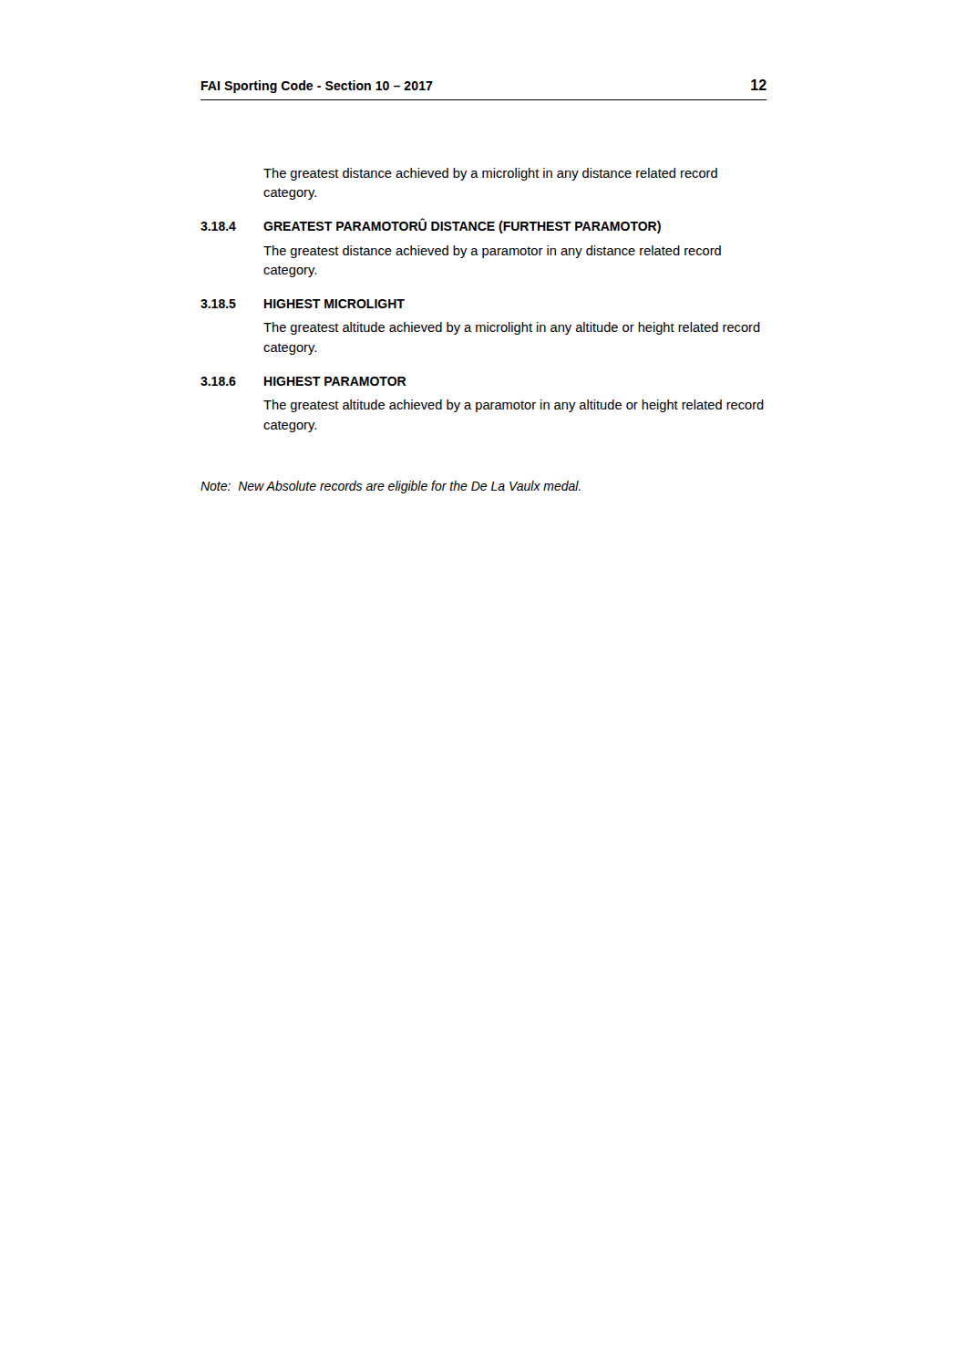FAI Sporting Code - Section 10 – 2017 12
The greatest distance achieved by a microlight in any distance related record category.
3.18.4 Greatest Paramotorû Distance (Furthest Paramotor)
The greatest distance achieved by a paramotor in any distance related record category.
3.18.5 Highest Microlight
The greatest altitude achieved by a microlight in any altitude or height related record category.
3.18.6 Highest Paramotor
The greatest altitude achieved by a paramotor in any altitude or height related record category.
Note: New Absolute records are eligible for the De La Vaulx medal.